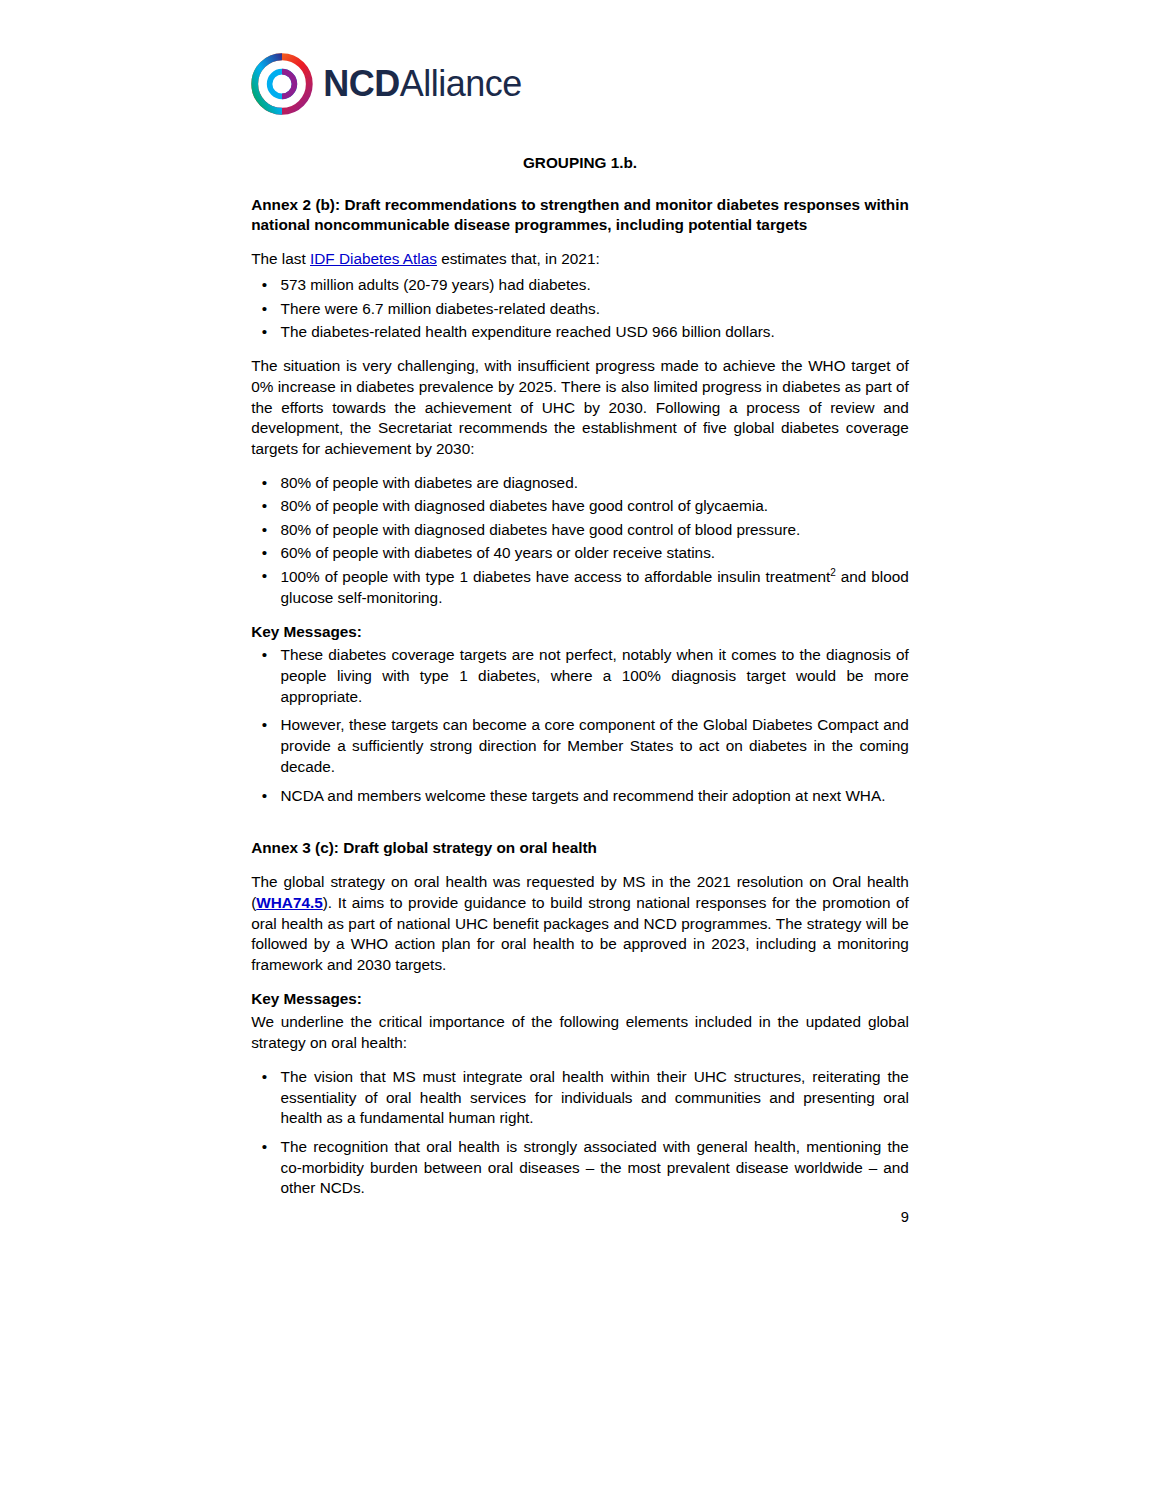NCD Alliance
GROUPING 1.b.
Annex 2 (b): Draft recommendations to strengthen and monitor diabetes responses within national noncommunicable disease programmes, including potential targets
The last IDF Diabetes Atlas estimates that, in 2021:
573 million adults (20-79 years) had diabetes.
There were 6.7 million diabetes-related deaths.
The diabetes-related health expenditure reached USD 966 billion dollars.
The situation is very challenging, with insufficient progress made to achieve the WHO target of 0% increase in diabetes prevalence by 2025. There is also limited progress in diabetes as part of the efforts towards the achievement of UHC by 2030. Following a process of review and development, the Secretariat recommends the establishment of five global diabetes coverage targets for achievement by 2030:
80% of people with diabetes are diagnosed.
80% of people with diagnosed diabetes have good control of glycaemia.
80% of people with diagnosed diabetes have good control of blood pressure.
60% of people with diabetes of 40 years or older receive statins.
100% of people with type 1 diabetes have access to affordable insulin treatment2 and blood glucose self-monitoring.
Key Messages:
These diabetes coverage targets are not perfect, notably when it comes to the diagnosis of people living with type 1 diabetes, where a 100% diagnosis target would be more appropriate.
However, these targets can become a core component of the Global Diabetes Compact and provide a sufficiently strong direction for Member States to act on diabetes in the coming decade.
NCDA and members welcome these targets and recommend their adoption at next WHA.
Annex 3 (c): Draft global strategy on oral health
The global strategy on oral health was requested by MS in the 2021 resolution on Oral health (WHA74.5). It aims to provide guidance to build strong national responses for the promotion of oral health as part of national UHC benefit packages and NCD programmes. The strategy will be followed by a WHO action plan for oral health to be approved in 2023, including a monitoring framework and 2030 targets.
Key Messages:
We underline the critical importance of the following elements included in the updated global strategy on oral health:
The vision that MS must integrate oral health within their UHC structures, reiterating the essentiality of oral health services for individuals and communities and presenting oral health as a fundamental human right.
The recognition that oral health is strongly associated with general health, mentioning the co-morbidity burden between oral diseases – the most prevalent disease worldwide – and other NCDs.
9